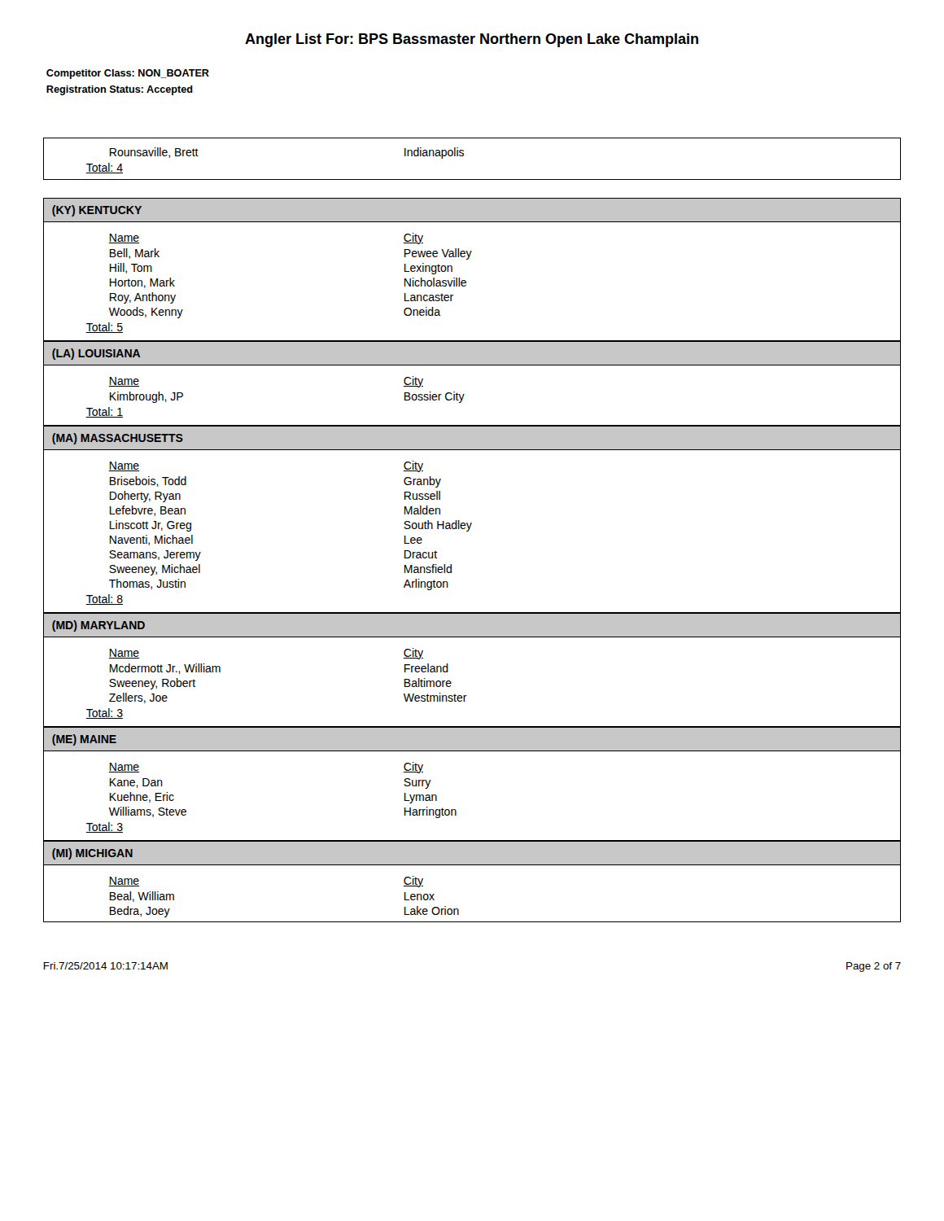Angler List For: BPS Bassmaster Northern Open Lake Champlain
Competitor Class: NON_BOATER
Registration Status: Accepted
| Rounsaville, Brett | Indianapolis |
Total: 4
(KY) KENTUCKY
| Name | City |
| --- | --- |
| Bell, Mark | Pewee Valley |
| Hill, Tom | Lexington |
| Horton, Mark | Nicholasville |
| Roy, Anthony | Lancaster |
| Woods, Kenny | Oneida |
Total: 5
(LA) LOUISIANA
| Name | City |
| --- | --- |
| Kimbrough, JP | Bossier City |
Total: 1
(MA) MASSACHUSETTS
| Name | City |
| --- | --- |
| Brisebois, Todd | Granby |
| Doherty, Ryan | Russell |
| Lefebvre, Bean | Malden |
| Linscott Jr, Greg | South Hadley |
| Naventi, Michael | Lee |
| Seamans, Jeremy | Dracut |
| Sweeney, Michael | Mansfield |
| Thomas, Justin | Arlington |
Total: 8
(MD) MARYLAND
| Name | City |
| --- | --- |
| Mcdermott Jr., William | Freeland |
| Sweeney, Robert | Baltimore |
| Zellers, Joe | Westminster |
Total: 3
(ME) MAINE
| Name | City |
| --- | --- |
| Kane, Dan | Surry |
| Kuehne, Eric | Lyman |
| Williams, Steve | Harrington |
Total: 3
(MI) MICHIGAN
| Name | City |
| --- | --- |
| Beal, William | Lenox |
| Bedra, Joey | Lake Orion |
Fri.7/25/2014 10:17:14AM Page 2 of 7